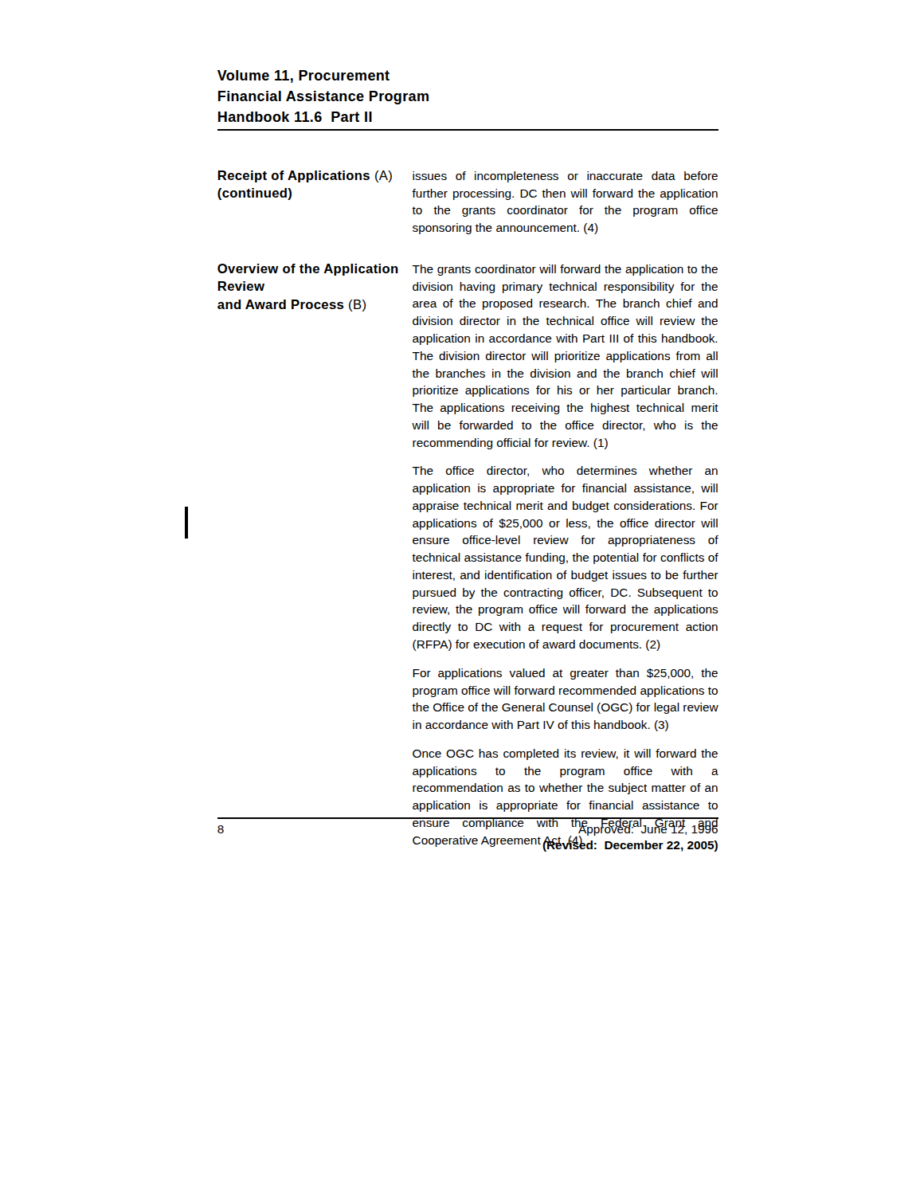Volume 11, Procurement Financial Assistance Program Handbook 11.6 Part II
Receipt of Applications (A) (continued)
issues of incompleteness or inaccurate data before further processing. DC then will forward the application to the grants coordinator for the program office sponsoring the announcement. (4)
Overview of the Application Review
and Award Process (B)
The grants coordinator will forward the application to the division having primary technical responsibility for the area of the proposed research. The branch chief and division director in the technical office will review the application in accordance with Part III of this handbook. The division director will prioritize applications from all the branches in the division and the branch chief will prioritize applications for his or her particular branch. The applications receiving the highest technical merit will be forwarded to the office director, who is the recommending official for review. (1)
The office director, who determines whether an application is appropriate for financial assistance, will appraise technical merit and budget considerations. For applications of $25,000 or less, the office director will ensure office-level review for appropriateness of technical assistance funding, the potential for conflicts of interest, and identification of budget issues to be further pursued by the contracting officer, DC. Subsequent to review, the program office will forward the applications directly to DC with a request for procurement action (RFPA) for execution of award documents. (2)
For applications valued at greater than $25,000, the program office will forward recommended applications to the Office of the General Counsel (OGC) for legal review in accordance with Part IV of this handbook. (3)
Once OGC has completed its review, it will forward the applications to the program office with a recommendation as to whether the subject matter of an application is appropriate for financial assistance to ensure compliance with the Federal Grant and Cooperative Agreement Act. (4)
8
Approved: June 12, 1996 (Revised: December 22, 2005)